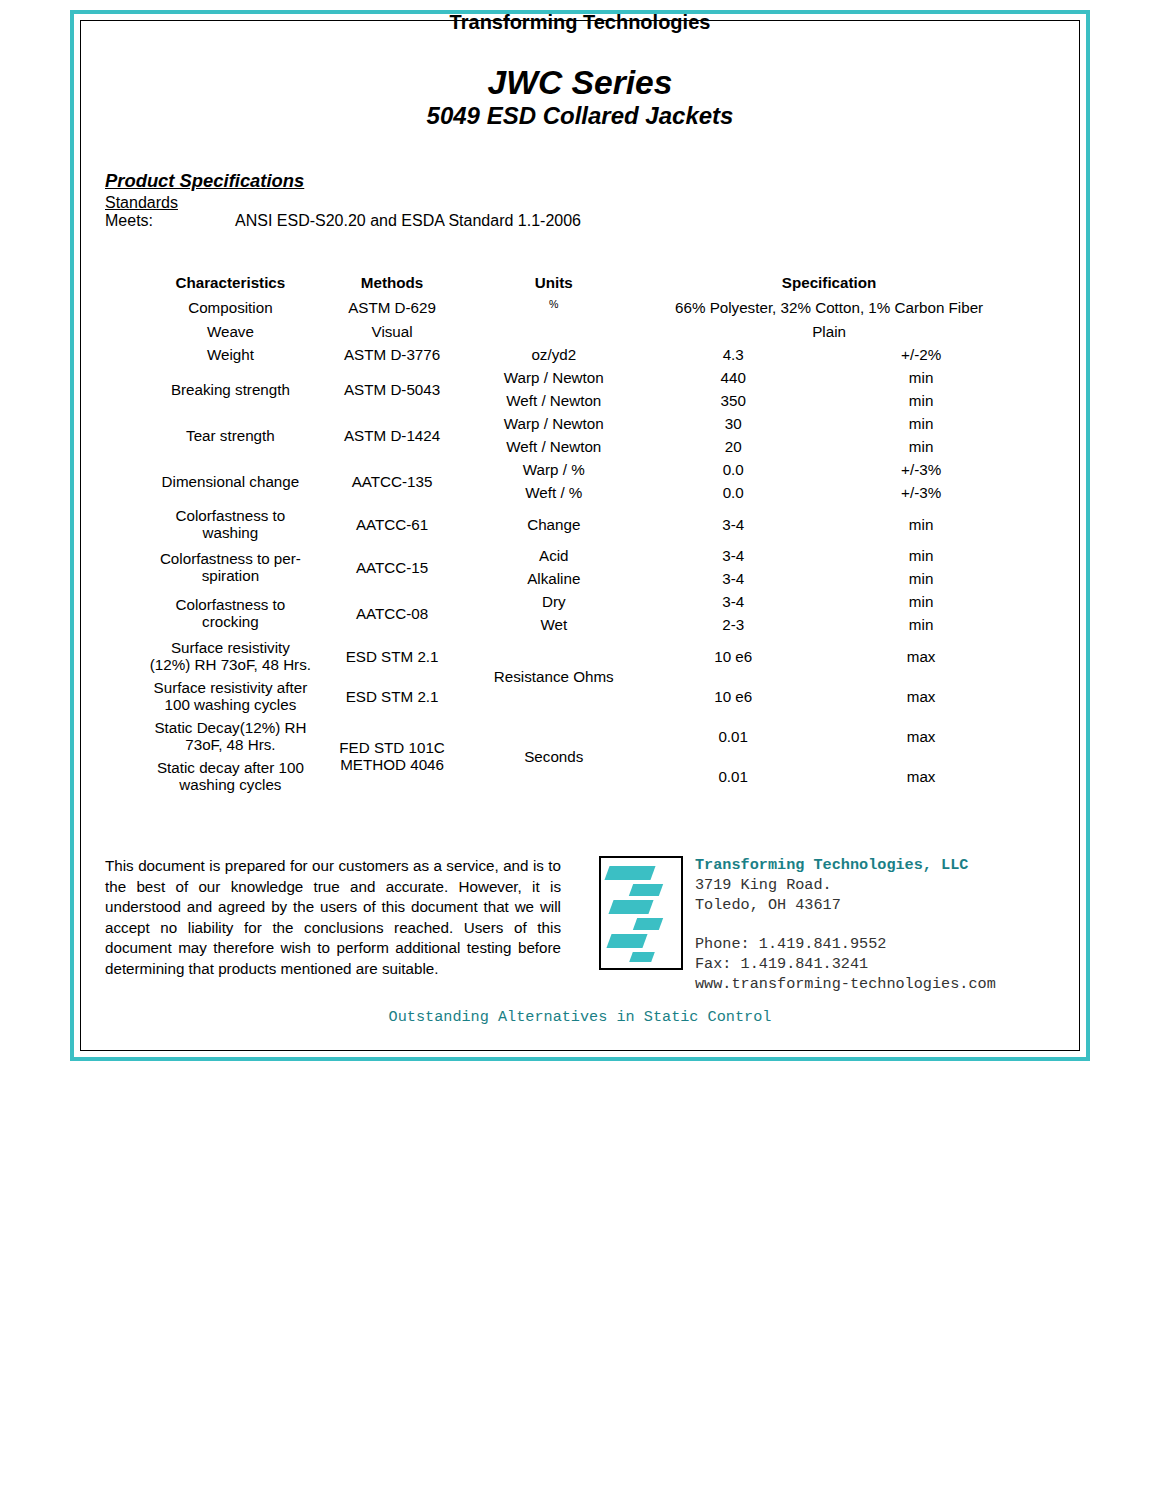Transforming Technologies
JWC Series
5049 ESD Collared Jackets
Product Specifications
Standards
Meets: ANSI ESD-S20.20 and ESDA Standard 1.1-2006
| Characteristics | Methods | Units | Specification |
| --- | --- | --- | --- |
| Composition | ASTM D-629 | % | 66% Polyester, 32% Cotton, 1% Carbon Fiber |
| Weave | Visual | | Plain |
| Weight | ASTM D-3776 | oz/yd2 | 4.3 | +/-2% |
| Breaking strength | ASTM D-5043 | Warp / Newton | 440 | min |
| Weft / Newton | 350 | min |
| Tear strength | ASTM D-1424 | Warp / Newton | 30 | min |
| Weft / Newton | 20 | min |
| Dimensional change | AATCC-135 | Warp / % | 0.0 | +/-3% |
| Weft / % | 0.0 | +/-3% |
| Colorfastness to washing | AATCC-61 | Change | 3-4 | min |
| Colorfastness to per-spiration | AATCC-15 | Acid | 3-4 | min |
| Alkaline | 3-4 | min |
| Colorfastness to crocking | AATCC-08 | Dry | 3-4 | min |
| Wet | 2-3 | min |
| Surface resistivity (12%) RH 73oF, 48 Hrs. | ESD STM 2.1 | Resistance Ohms | 10 e6 | max |
| Surface resistivity after 100 washing cycles | ESD STM 2.1 | 10 e6 | max |
| Static Decay(12%) RH 73oF, 48 Hrs. | FED STD 101C METHOD 4046 | Seconds | 0.01 | max |
| Static decay after 100 washing cycles | 0.01 | max |
This document is prepared for our customers as a service, and is to the best of our knowledge true and accurate. However, it is understood and agreed by the users of this document that we will accept no liability for the conclusions reached. Users of this document may therefore wish to perform additional testing before determining that products mentioned are suitable.
Transforming Technologies, LLC
3719 King Road.
Toledo, OH 43617
Phone: 1.419.841.9552
Fax: 1.419.841.3241
www.transforming-technologies.com
Outstanding Alternatives in Static Control